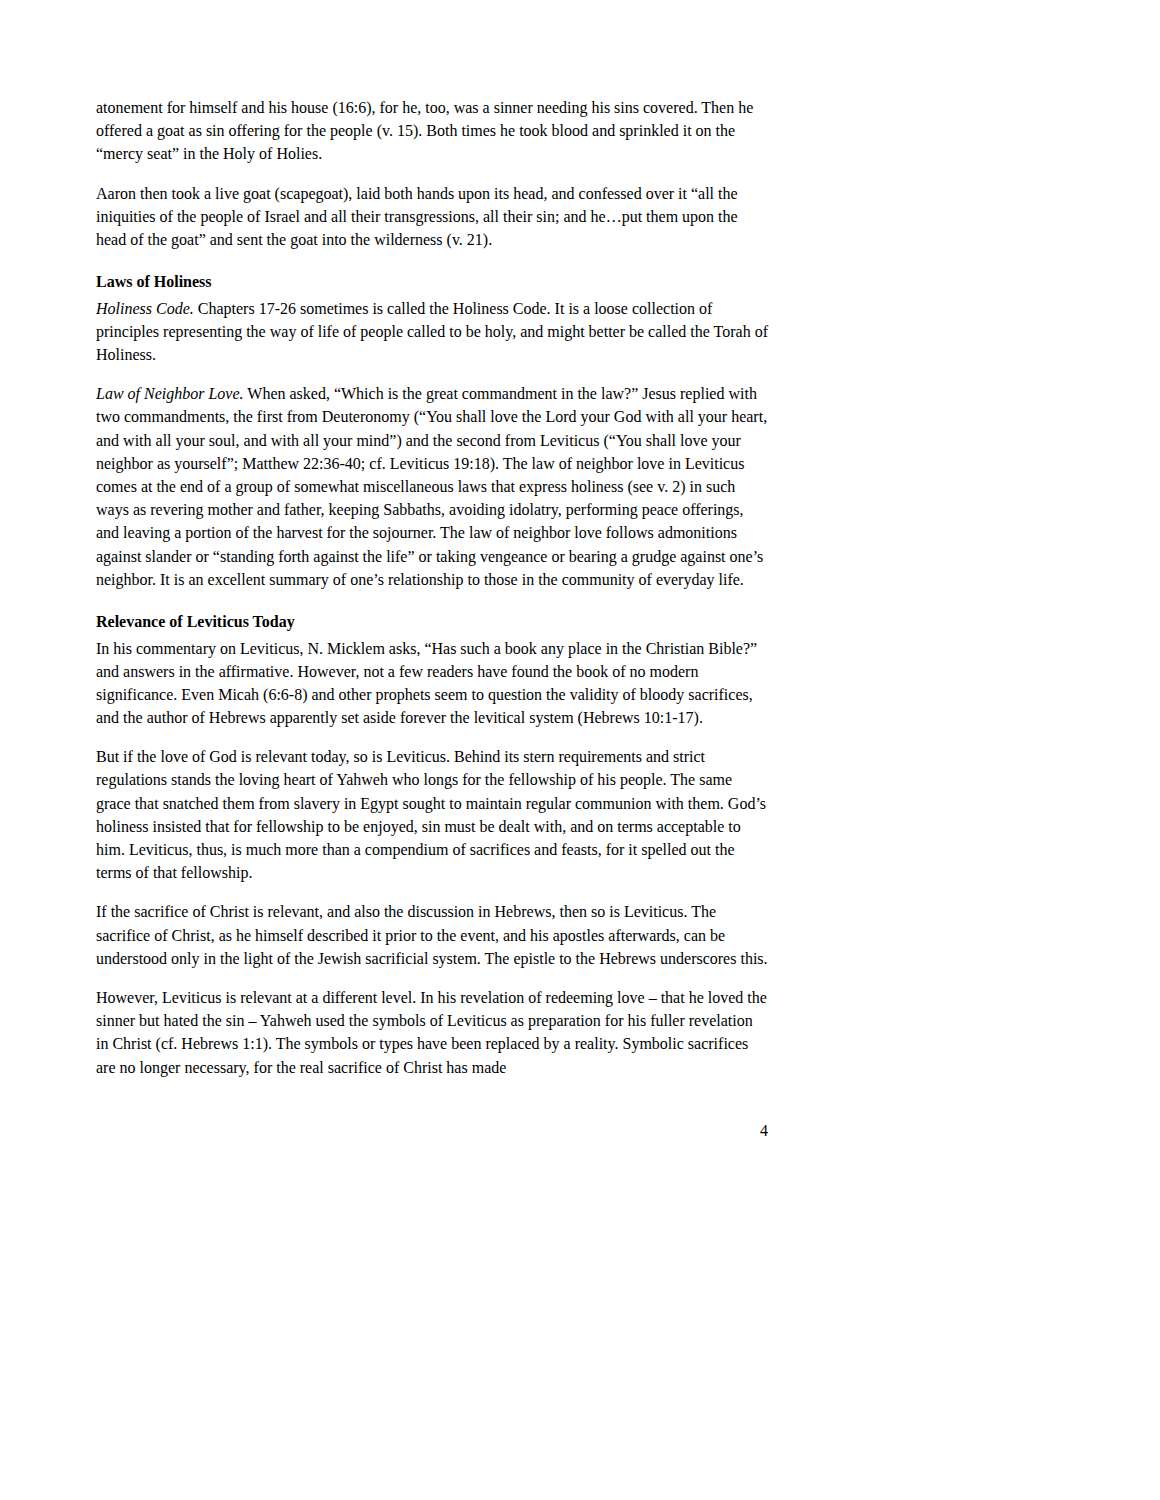atonement for himself and his house (16:6), for he, too, was a sinner needing his sins covered. Then he offered a goat as sin offering for the people (v. 15). Both times he took blood and sprinkled it on the “mercy seat” in the Holy of Holies.
Aaron then took a live goat (scapegoat), laid both hands upon its head, and confessed over it “all the iniquities of the people of Israel and all their transgressions, all their sin; and he…put them upon the head of the goat” and sent the goat into the wilderness (v. 21).
Laws of Holiness
Holiness Code. Chapters 17-26 sometimes is called the Holiness Code. It is a loose collection of principles representing the way of life of people called to be holy, and might better be called the Torah of Holiness.
Law of Neighbor Love. When asked, “Which is the great commandment in the law?” Jesus replied with two commandments, the first from Deuteronomy (“You shall love the Lord your God with all your heart, and with all your soul, and with all your mind”) and the second from Leviticus (“You shall love your neighbor as yourself”; Matthew 22:36-40; cf. Leviticus 19:18). The law of neighbor love in Leviticus comes at the end of a group of somewhat miscellaneous laws that express holiness (see v. 2) in such ways as revering mother and father, keeping Sabbaths, avoiding idolatry, performing peace offerings, and leaving a portion of the harvest for the sojourner. The law of neighbor love follows admonitions against slander or “standing forth against the life” or taking vengeance or bearing a grudge against one’s neighbor. It is an excellent summary of one’s relationship to those in the community of everyday life.
Relevance of Leviticus Today
In his commentary on Leviticus, N. Micklem asks, “Has such a book any place in the Christian Bible?” and answers in the affirmative. However, not a few readers have found the book of no modern significance. Even Micah (6:6-8) and other prophets seem to question the validity of bloody sacrifices, and the author of Hebrews apparently set aside forever the levitical system (Hebrews 10:1-17).
But if the love of God is relevant today, so is Leviticus. Behind its stern requirements and strict regulations stands the loving heart of Yahweh who longs for the fellowship of his people. The same grace that snatched them from slavery in Egypt sought to maintain regular communion with them. God’s holiness insisted that for fellowship to be enjoyed, sin must be dealt with, and on terms acceptable to him. Leviticus, thus, is much more than a compendium of sacrifices and feasts, for it spelled out the terms of that fellowship.
If the sacrifice of Christ is relevant, and also the discussion in Hebrews, then so is Leviticus. The sacrifice of Christ, as he himself described it prior to the event, and his apostles afterwards, can be understood only in the light of the Jewish sacrificial system. The epistle to the Hebrews underscores this.
However, Leviticus is relevant at a different level. In his revelation of redeeming love – that he loved the sinner but hated the sin – Yahweh used the symbols of Leviticus as preparation for his fuller revelation in Christ (cf. Hebrews 1:1). The symbols or types have been replaced by a reality. Symbolic sacrifices are no longer necessary, for the real sacrifice of Christ has made
4